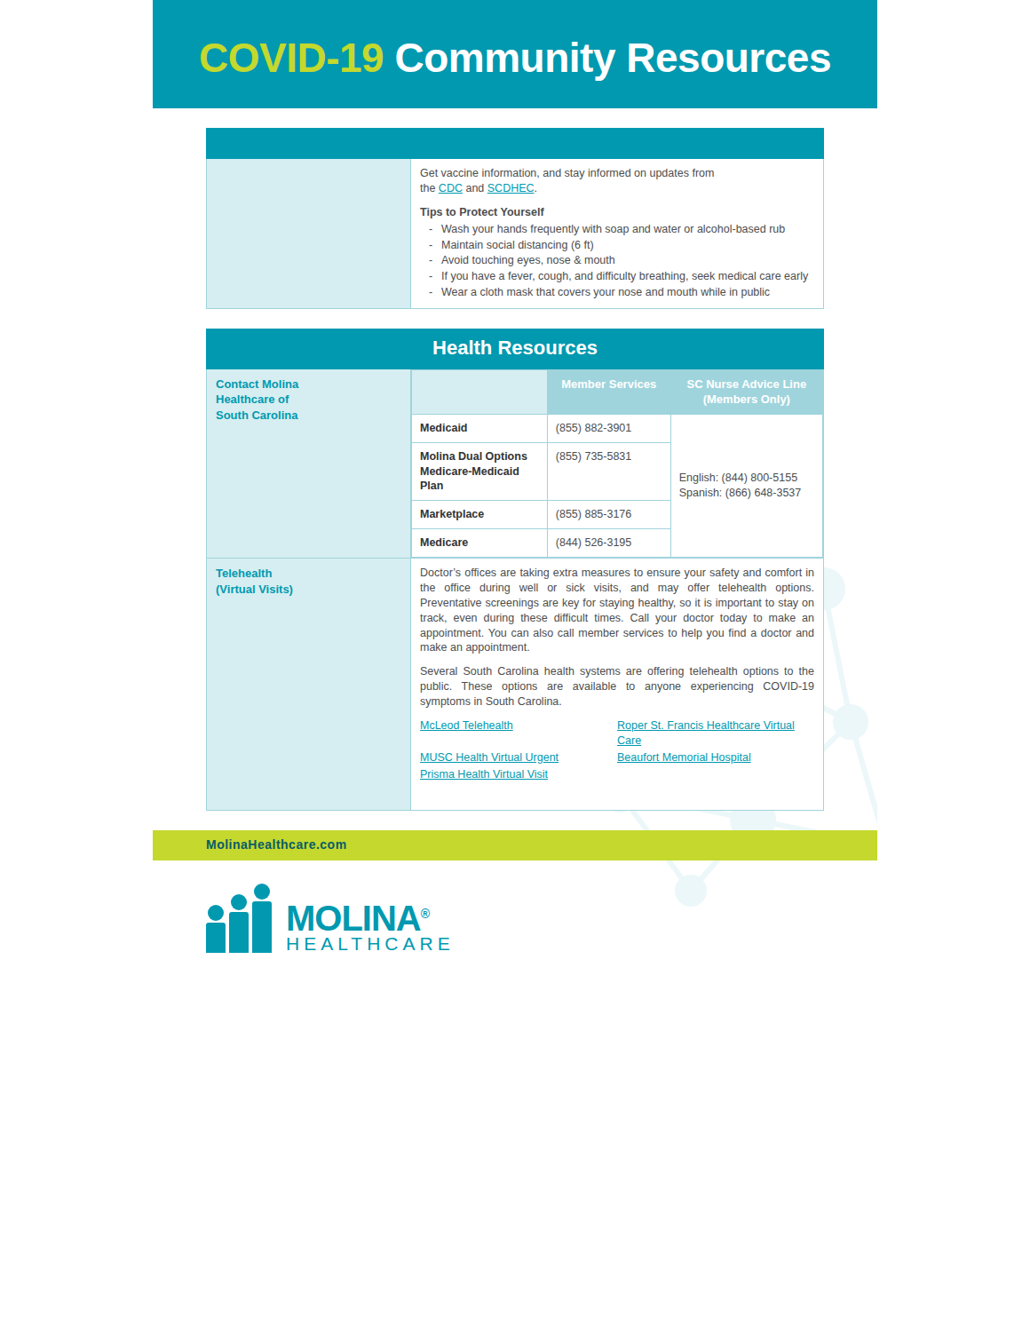COVID-19 Community Resources
| | Get vaccine information, and stay informed on updates from the CDC and SCDHEC . Tips to Protect Yourself Wash your hands frequently with soap and water or alcohol-based rub Maintain social distancing (6 ft) Avoid touching eyes, nose & mouth If you have a fever, cough, and difficulty breathing, seek medical care early Wear a cloth mask that covers your nose and mouth while in public |
| Health Resources |
| Contact Molina Healthcare of South Carolina | / / Member Services / SC Nurse Advice Line (Members Only) / / --- / --- / --- / / Medicaid / (855) 882-3901 / English: (844) 800-5155 Spanish: (866) 648-3537 / / Molina Dual Options Medicare-Medicaid Plan / (855) 735-5831 / / Marketplace / (855) 885-3176 / / Medicare / (844) 526-3195 / |
| Telehealth (Virtual Visits) | Doctor’s offices are taking extra measures to ensure your safety and comfort in the office during well or sick visits, and may offer telehealth options. Preventative screenings are key for staying healthy, so it is important to stay on track, even during these difficult times. Call your doctor today to make an appointment. You can also call member services to help you find a doctor and make an appointment. Several South Carolina health systems are offering telehealth options to the public. These options are available to anyone experiencing COVID-19 symptoms in South Carolina. / McLeod Telehealth / Roper St. Francis Healthcare Virtual Care / / MUSC Health Virtual Urgent / Beaufort Memorial Hospital / / Prisma Health Virtual Visit / / |
MolinaHealthcare.com
MOLINA®
HEALTHCARE